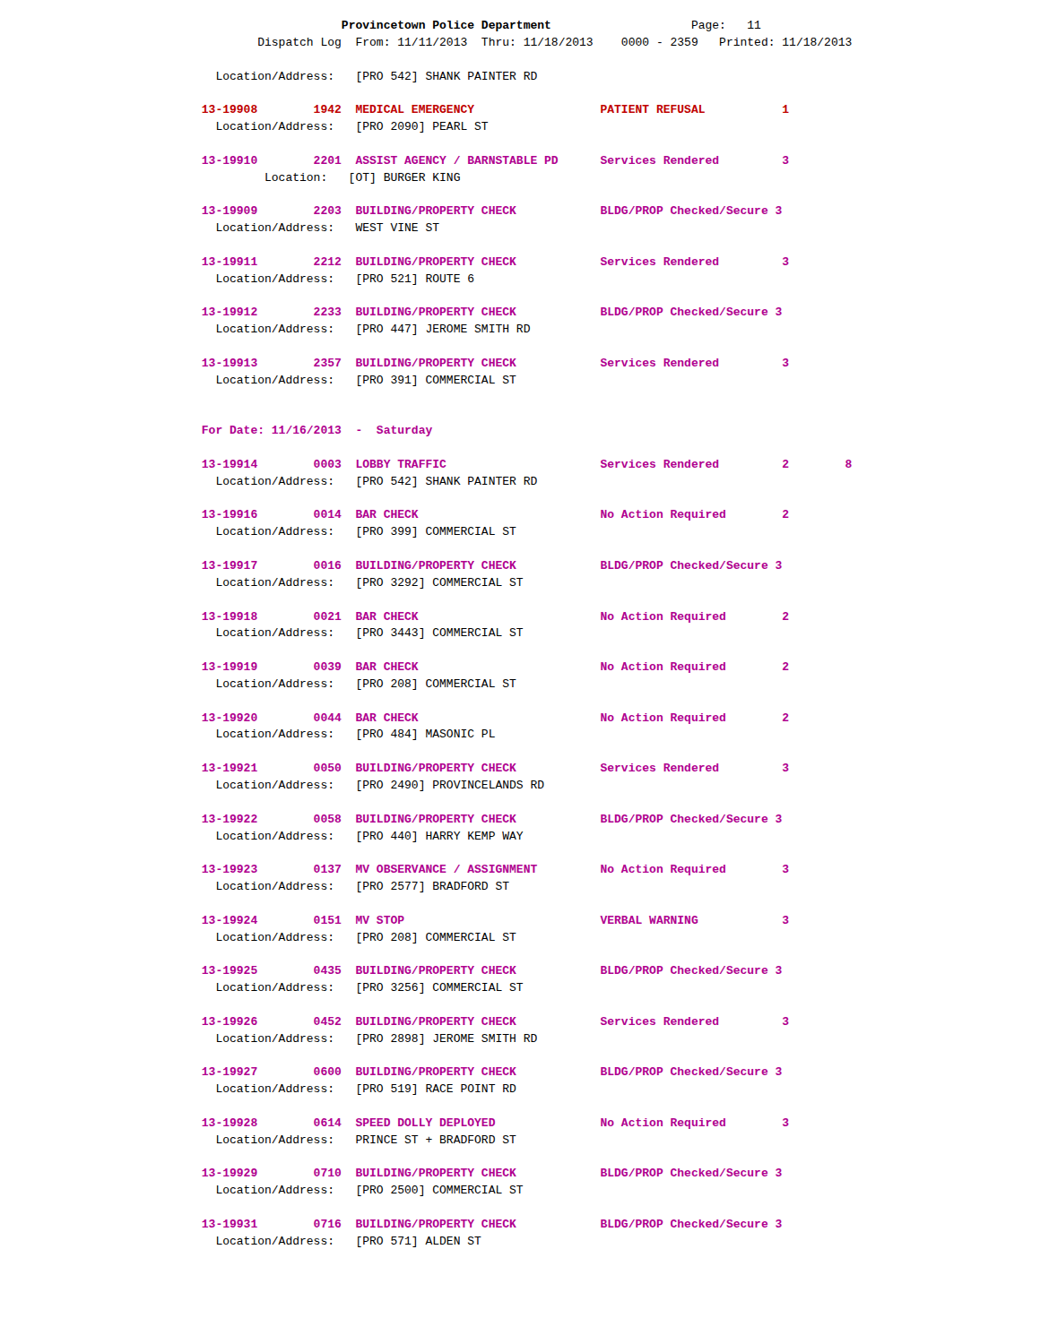Provincetown Police Department                    Page:   11
        Dispatch Log  From: 11/11/2013  Thru: 11/18/2013    0000 - 2359   Printed: 11/18/2013

  Location/Address:   [PRO 542] SHANK PAINTER RD

13-19908        1942  MEDICAL EMERGENCY                  PATIENT REFUSAL           1
  Location/Address:   [PRO 2090] PEARL ST

13-19910        2201  ASSIST AGENCY / BARNSTABLE PD      Services Rendered         3
         Location:   [OT] BURGER KING

13-19909        2203  BUILDING/PROPERTY CHECK            BLDG/PROP Checked/Secure 3
  Location/Address:   WEST VINE ST

13-19911        2212  BUILDING/PROPERTY CHECK            Services Rendered         3
  Location/Address:   [PRO 521] ROUTE 6

13-19912        2233  BUILDING/PROPERTY CHECK            BLDG/PROP Checked/Secure 3
  Location/Address:   [PRO 447] JEROME SMITH RD

13-19913        2357  BUILDING/PROPERTY CHECK            Services Rendered         3
  Location/Address:   [PRO 391] COMMERCIAL ST


For Date: 11/16/2013  -  Saturday

13-19914        0003  LOBBY TRAFFIC                      Services Rendered         2        8
  Location/Address:   [PRO 542] SHANK PAINTER RD

13-19916        0014  BAR CHECK                          No Action Required        2
  Location/Address:   [PRO 399] COMMERCIAL ST

13-19917        0016  BUILDING/PROPERTY CHECK            BLDG/PROP Checked/Secure 3
  Location/Address:   [PRO 3292] COMMERCIAL ST

13-19918        0021  BAR CHECK                          No Action Required        2
  Location/Address:   [PRO 3443] COMMERCIAL ST

13-19919        0039  BAR CHECK                          No Action Required        2
  Location/Address:   [PRO 208] COMMERCIAL ST

13-19920        0044  BAR CHECK                          No Action Required        2
  Location/Address:   [PRO 484] MASONIC PL

13-19921        0050  BUILDING/PROPERTY CHECK            Services Rendered         3
  Location/Address:   [PRO 2490] PROVINCELANDS RD

13-19922        0058  BUILDING/PROPERTY CHECK            BLDG/PROP Checked/Secure 3
  Location/Address:   [PRO 440] HARRY KEMP WAY

13-19923        0137  MV OBSERVANCE / ASSIGNMENT         No Action Required        3
  Location/Address:   [PRO 2577] BRADFORD ST

13-19924        0151  MV STOP                            VERBAL WARNING            3
  Location/Address:   [PRO 208] COMMERCIAL ST

13-19925        0435  BUILDING/PROPERTY CHECK            BLDG/PROP Checked/Secure 3
  Location/Address:   [PRO 3256] COMMERCIAL ST

13-19926        0452  BUILDING/PROPERTY CHECK            Services Rendered         3
  Location/Address:   [PRO 2898] JEROME SMITH RD

13-19927        0600  BUILDING/PROPERTY CHECK            BLDG/PROP Checked/Secure 3
  Location/Address:   [PRO 519] RACE POINT RD

13-19928        0614  SPEED DOLLY DEPLOYED               No Action Required        3
  Location/Address:   PRINCE ST + BRADFORD ST

13-19929        0710  BUILDING/PROPERTY CHECK            BLDG/PROP Checked/Secure 3
  Location/Address:   [PRO 2500] COMMERCIAL ST

13-19931        0716  BUILDING/PROPERTY CHECK            BLDG/PROP Checked/Secure 3
  Location/Address:   [PRO 571] ALDEN ST